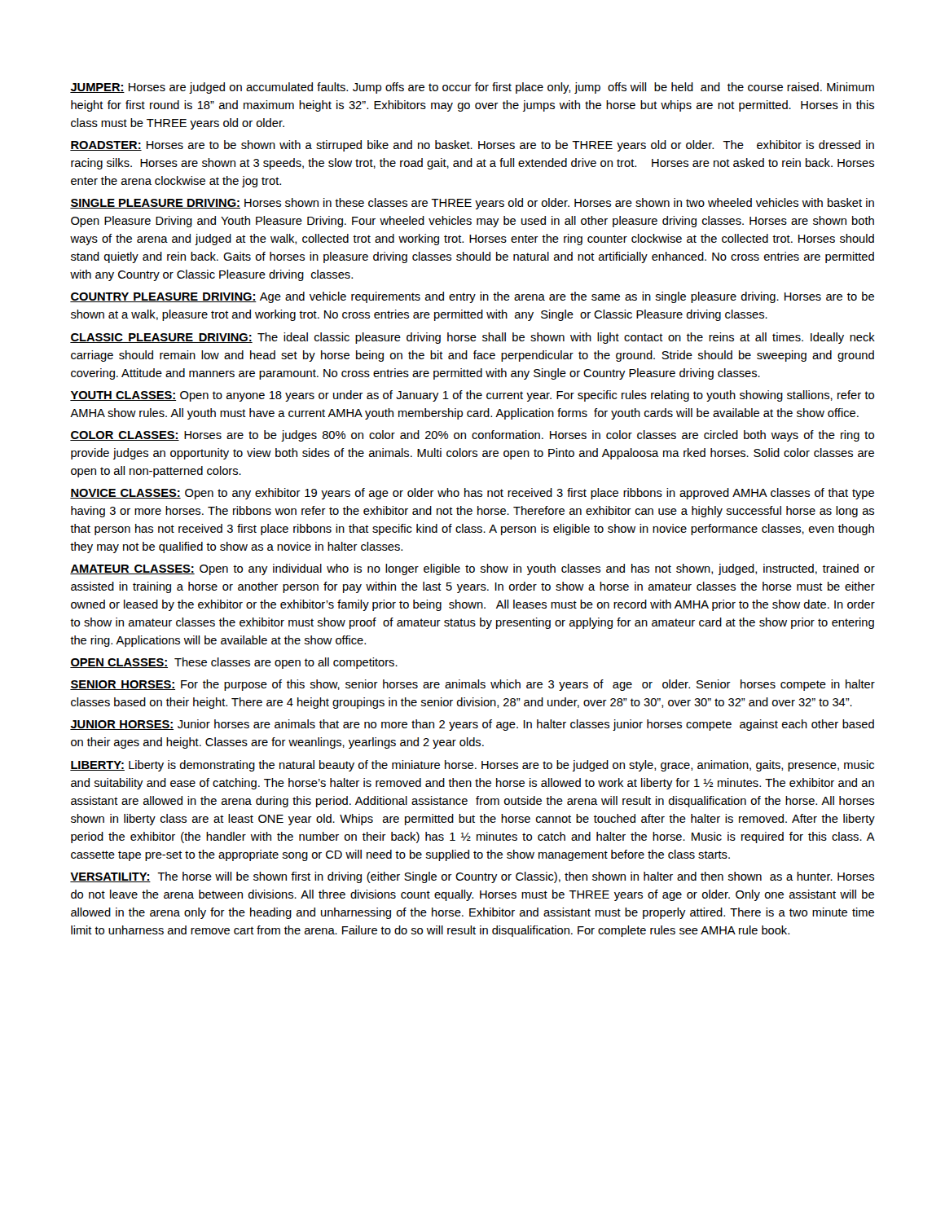JUMPER: Horses are judged on accumulated faults. Jump offs are to occur for first place only, jump offs will be held and the course raised. Minimum height for first round is 18” and maximum height is 32”. Exhibitors may go over the jumps with the horse but whips are not permitted. Horses in this class must be THREE years old or older.
ROADSTER: Horses are to be shown with a stirruped bike and no basket. Horses are to be THREE years old or older. The exhibitor is dressed in racing silks. Horses are shown at 3 speeds, the slow trot, the road gait, and at a full extended drive on trot. Horses are not asked to rein back. Horses enter the arena clockwise at the jog trot.
SINGLE PLEASURE DRIVING: Horses shown in these classes are THREE years old or older. Horses are shown in two wheeled vehicles with basket in Open Pleasure Driving and Youth Pleasure Driving. Four wheeled vehicles may be used in all other pleasure driving classes. Horses are shown both ways of the arena and judged at the walk, collected trot and working trot. Horses enter the ring counter clockwise at the collected trot. Horses should stand quietly and rein back. Gaits of horses in pleasure driving classes should be natural and not artificially enhanced. No cross entries are permitted with any Country or Classic Pleasure driving classes.
COUNTRY PLEASURE DRIVING: Age and vehicle requirements and entry in the arena are the same as in single pleasure driving. Horses are to be shown at a walk, pleasure trot and working trot. No cross entries are permitted with any Single or Classic Pleasure driving classes.
CLASSIC PLEASURE DRIVING: The ideal classic pleasure driving horse shall be shown with light contact on the reins at all times. Ideally neck carriage should remain low and head set by horse being on the bit and face perpendicular to the ground. Stride should be sweeping and ground covering. Attitude and manners are paramount. No cross entries are permitted with any Single or Country Pleasure driving classes.
YOUTH CLASSES: Open to anyone 18 years or under as of January 1 of the current year. For specific rules relating to youth showing stallions, refer to AMHA show rules. All youth must have a current AMHA youth membership card. Application forms for youth cards will be available at the show office.
COLOR CLASSES: Horses are to be judges 80% on color and 20% on conformation. Horses in color classes are circled both ways of the ring to provide judges an opportunity to view both sides of the animals. Multi colors are open to Pinto and Appaloosa ma rked horses. Solid color classes are open to all non-patterned colors.
NOVICE CLASSES: Open to any exhibitor 19 years of age or older who has not received 3 first place ribbons in approved AMHA classes of that type having 3 or more horses. The ribbons won refer to the exhibitor and not the horse. Therefore an exhibitor can use a highly successful horse as long as that person has not received 3 first place ribbons in that specific kind of class. A person is eligible to show in novice performance classes, even though they may not be qualified to show as a novice in halter classes.
AMATEUR CLASSES: Open to any individual who is no longer eligible to show in youth classes and has not shown, judged, instructed, trained or assisted in training a horse or another person for pay within the last 5 years. In order to show a horse in amateur classes the horse must be either owned or leased by the exhibitor or the exhibitor’s family prior to being shown. All leases must be on record with AMHA prior to the show date. In order to show in amateur classes the exhibitor must show proof of amateur status by presenting or applying for an amateur card at the show prior to entering the ring. Applications will be available at the show office.
OPEN CLASSES: These classes are open to all competitors.
SENIOR HORSES: For the purpose of this show, senior horses are animals which are 3 years of age or older. Senior horses compete in halter classes based on their height. There are 4 height groupings in the senior division, 28” and under, over 28” to 30”, over 30” to 32” and over 32” to 34”.
JUNIOR HORSES: Junior horses are animals that are no more than 2 years of age. In halter classes junior horses compete against each other based on their ages and height. Classes are for weanlings, yearlings and 2 year olds.
LIBERTY: Liberty is demonstrating the natural beauty of the miniature horse. Horses are to be judged on style, grace, animation, gaits, presence, music and suitability and ease of catching. The horse’s halter is removed and then the horse is allowed to work at liberty for 1 ½ minutes. The exhibitor and an assistant are allowed in the arena during this period. Additional assistance from outside the arena will result in disqualification of the horse. All horses shown in liberty class are at least ONE year old. Whips are permitted but the horse cannot be touched after the halter is removed. After the liberty period the exhibitor (the handler with the number on their back) has 1 ½ minutes to catch and halter the horse. Music is required for this class. A cassette tape pre-set to the appropriate song or CD will need to be supplied to the show management before the class starts.
VERSATILITY: The horse will be shown first in driving (either Single or Country or Classic), then shown in halter and then shown as a hunter. Horses do not leave the arena between divisions. All three divisions count equally. Horses must be THREE years of age or older. Only one assistant will be allowed in the arena only for the heading and unharnessing of the horse. Exhibitor and assistant must be properly attired. There is a two minute time limit to unharness and remove cart from the arena. Failure to do so will result in disqualification. For complete rules see AMHA rule book.